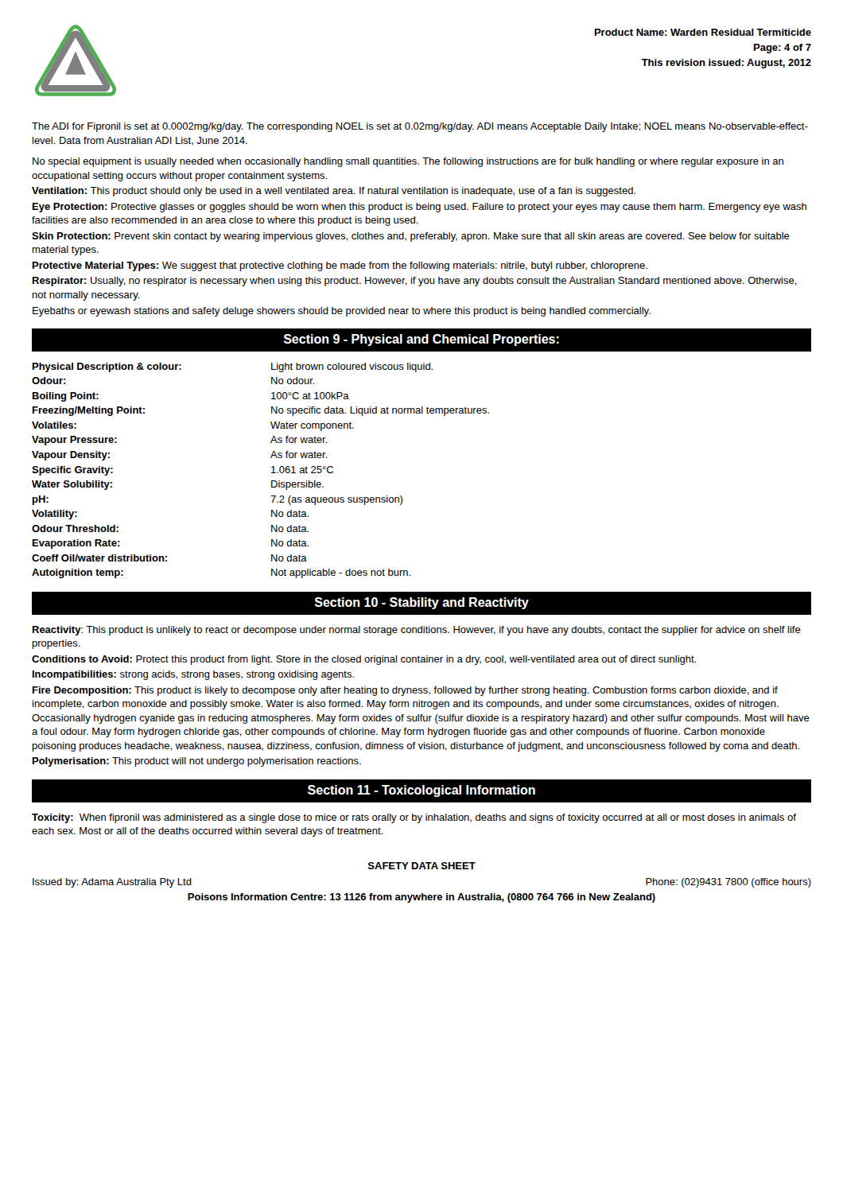Product Name: Warden Residual Termiticide
Page: 4 of 7
This revision issued: August, 2012
The ADI for Fipronil is set at 0.0002mg/kg/day. The corresponding NOEL is set at 0.02mg/kg/day. ADI means Acceptable Daily Intake; NOEL means No-observable-effect-level. Data from Australian ADI List, June 2014.
No special equipment is usually needed when occasionally handling small quantities. The following instructions are for bulk handling or where regular exposure in an occupational setting occurs without proper containment systems.
Ventilation: This product should only be used in a well ventilated area. If natural ventilation is inadequate, use of a fan is suggested.
Eye Protection: Protective glasses or goggles should be worn when this product is being used. Failure to protect your eyes may cause them harm. Emergency eye wash facilities are also recommended in an area close to where this product is being used.
Skin Protection: Prevent skin contact by wearing impervious gloves, clothes and, preferably, apron. Make sure that all skin areas are covered. See below for suitable material types.
Protective Material Types: We suggest that protective clothing be made from the following materials: nitrile, butyl rubber, chloroprene.
Respirator: Usually, no respirator is necessary when using this product. However, if you have any doubts consult the Australian Standard mentioned above. Otherwise, not normally necessary.
Eyebaths or eyewash stations and safety deluge showers should be provided near to where this product is being handled commercially.
Section 9 - Physical and Chemical Properties:
| Physical Description & colour: | Light brown coloured viscous liquid. |
| Odour: | No odour. |
| Boiling Point: | 100°C at 100kPa |
| Freezing/Melting Point: | No specific data. Liquid at normal temperatures. |
| Volatiles: | Water component. |
| Vapour Pressure: | As for water. |
| Vapour Density: | As for water. |
| Specific Gravity: | 1.061 at 25°C |
| Water Solubility: | Dispersible. |
| pH: | 7.2 (as aqueous suspension) |
| Volatility: | No data. |
| Odour Threshold: | No data. |
| Evaporation Rate: | No data. |
| Coeff Oil/water distribution: | No data |
| Autoignition temp: | Not applicable - does not burn. |
Section 10 - Stability and Reactivity
Reactivity: This product is unlikely to react or decompose under normal storage conditions. However, if you have any doubts, contact the supplier for advice on shelf life properties.
Conditions to Avoid: Protect this product from light. Store in the closed original container in a dry, cool, well-ventilated area out of direct sunlight.
Incompatibilities: strong acids, strong bases, strong oxidising agents.
Fire Decomposition: This product is likely to decompose only after heating to dryness, followed by further strong heating. Combustion forms carbon dioxide, and if incomplete, carbon monoxide and possibly smoke. Water is also formed. May form nitrogen and its compounds, and under some circumstances, oxides of nitrogen. Occasionally hydrogen cyanide gas in reducing atmospheres. May form oxides of sulfur (sulfur dioxide is a respiratory hazard) and other sulfur compounds. Most will have a foul odour. May form hydrogen chloride gas, other compounds of chlorine. May form hydrogen fluoride gas and other compounds of fluorine. Carbon monoxide poisoning produces headache, weakness, nausea, dizziness, confusion, dimness of vision, disturbance of judgment, and unconsciousness followed by coma and death.
Polymerisation: This product will not undergo polymerisation reactions.
Section 11 - Toxicological Information
Toxicity: When fipronil was administered as a single dose to mice or rats orally or by inhalation, deaths and signs of toxicity occurred at all or most doses in animals of each sex. Most or all of the deaths occurred within several days of treatment.
SAFETY DATA SHEET
Issued by: Adama Australia Pty Ltd Phone: (02)9431 7800 (office hours)
Poisons Information Centre: 13 1126 from anywhere in Australia, (0800 764 766 in New Zealand)